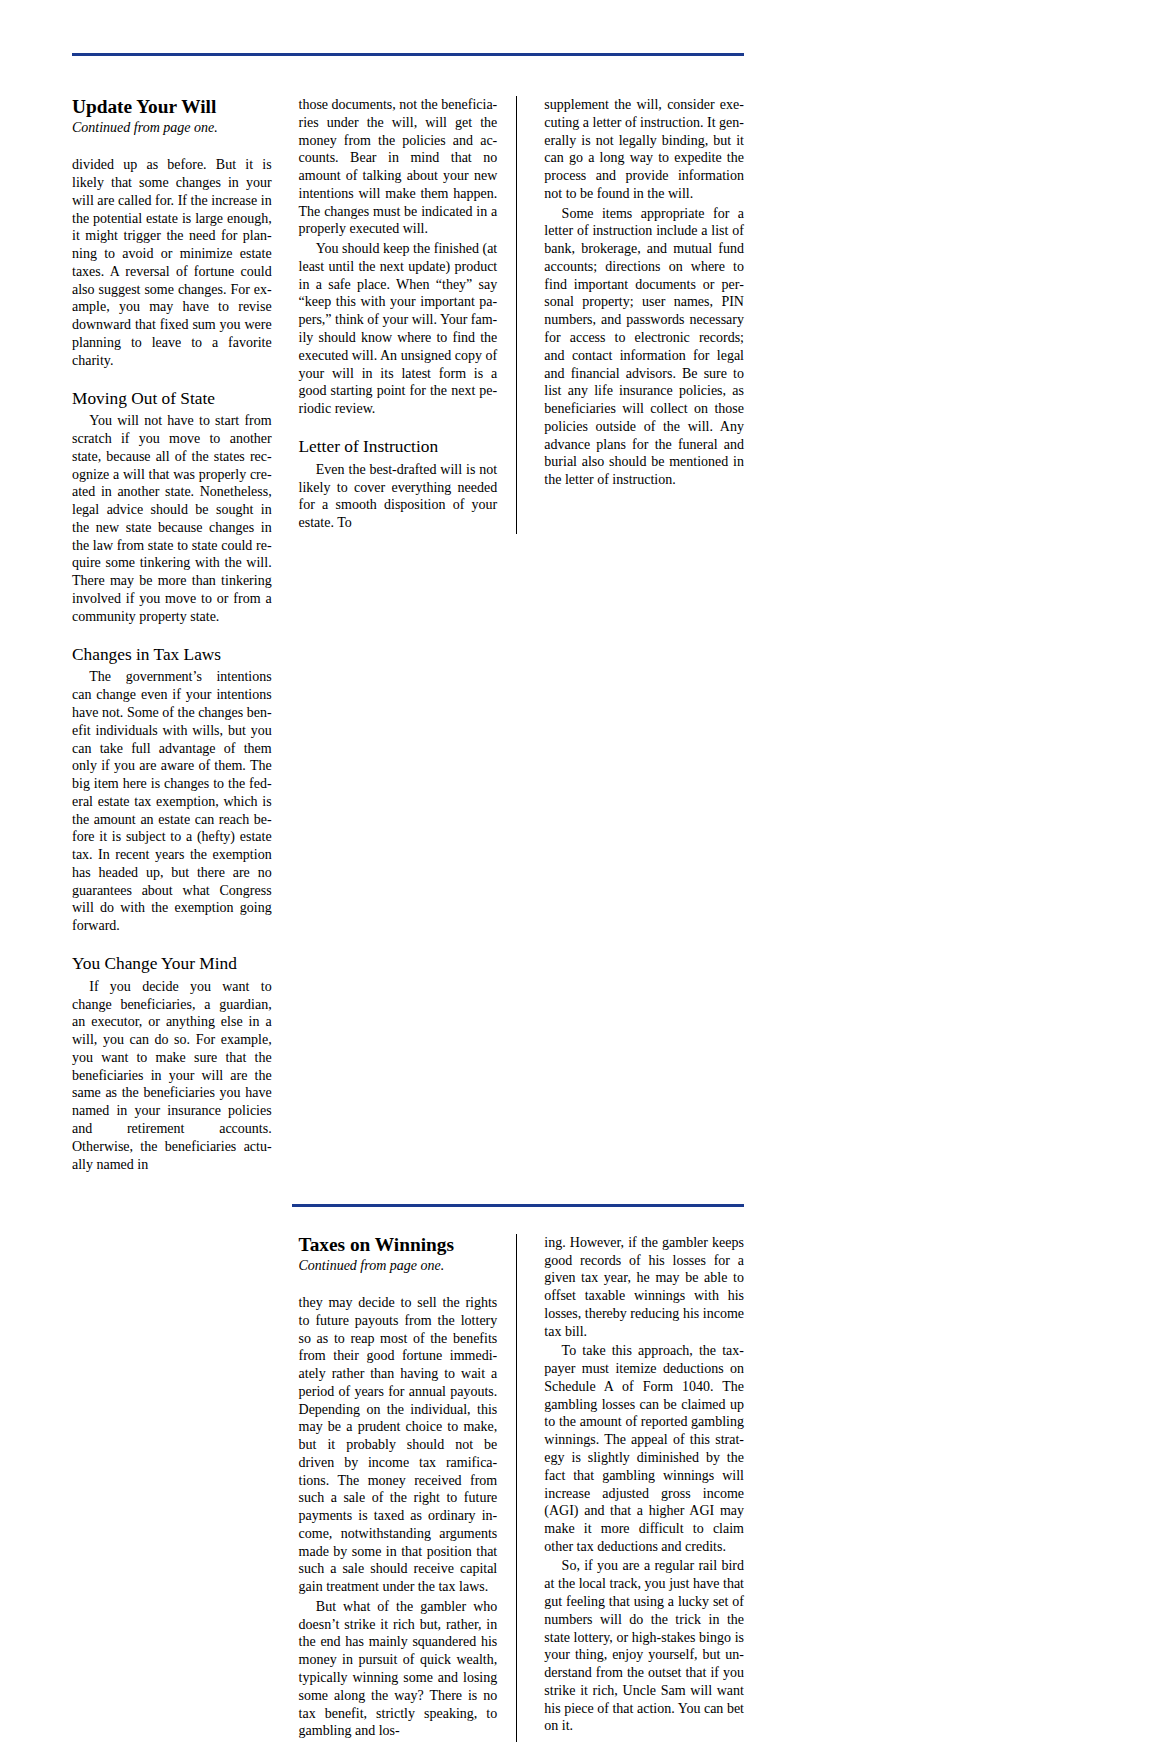Update Your Will
Continued from page one.
divided up as before. But it is likely that some changes in your will are called for. If the increase in the potential estate is large enough, it might trigger the need for planning to avoid or minimize estate taxes. A reversal of fortune could also suggest some changes. For example, you may have to revise downward that fixed sum you were planning to leave to a favorite charity.
Moving Out of State
You will not have to start from scratch if you move to another state, because all of the states recognize a will that was properly created in another state. Nonetheless, legal advice should be sought in the new state because changes in the law from state to state could require some tinkering with the will. There may be more than tinkering involved if you move to or from a community property state.
Changes in Tax Laws
The government’s intentions can change even if your intentions have not. Some of the changes benefit individuals with wills, but you can take full advantage of them only if you are aware of them. The big item here is changes to the federal estate tax exemption, which is the amount an estate can reach before it is subject to a (hefty) estate tax. In recent years the exemption has headed up, but there are no guarantees about what Congress will do with the exemption going forward.
You Change Your Mind
If you decide you want to change beneficiaries, a guardian, an executor, or anything else in a will, you can do so. For example, you want to make sure that the beneficiaries in your will are the same as the beneficiaries you have named in your insurance policies and retirement accounts. Otherwise, the beneficiaries actually named in
those documents, not the beneficiaries under the will, will get the money from the policies and accounts. Bear in mind that no amount of talking about your new intentions will make them happen. The changes must be indicated in a properly executed will.
You should keep the finished (at least until the next update) product in a safe place. When “they” say “keep this with your important papers,” think of your will. Your family should know where to find the executed will. An unsigned copy of your will in its latest form is a good starting point for the next periodic review.
Letter of Instruction
Even the best-drafted will is not likely to cover everything needed for a smooth disposition of your estate. To
supplement the will, consider executing a letter of instruction. It generally is not legally binding, but it can go a long way to expedite the process and provide information not to be found in the will.
Some items appropriate for a letter of instruction include a list of bank, brokerage, and mutual fund accounts; directions on where to find important documents or personal property; user names, PIN numbers, and passwords necessary for access to electronic records; and contact information for legal and financial advisors. Be sure to list any life insurance policies, as beneficiaries will collect on those policies outside of the will. Any advance plans for the funeral and burial also should be mentioned in the letter of instruction.
Taxes on Winnings
Continued from page one.
they may decide to sell the rights to future payouts from the lottery so as to reap most of the benefits from their good fortune immediately rather than having to wait a period of years for annual payouts. Depending on the individual, this may be a prudent choice to make, but it probably should not be driven by income tax ramifications. The money received from such a sale of the right to future payments is taxed as ordinary income, notwithstanding arguments made by some in that position that such a sale should receive capital gain treatment under the tax laws.
But what of the gambler who doesn’t strike it rich but, rather, in the end has mainly squandered his money in pursuit of quick wealth, typically winning some and losing some along the way? There is no tax benefit, strictly speaking, to gambling and los-
ing. However, if the gambler keeps good records of his losses for a given tax year, he may be able to offset taxable winnings with his losses, thereby reducing his income tax bill.
To take this approach, the taxpayer must itemize deductions on Schedule A of Form 1040. The gambling losses can be claimed up to the amount of reported gambling winnings. The appeal of this strategy is slightly diminished by the fact that gambling winnings will increase adjusted gross income (AGI) and that a higher AGI may make it more difficult to claim other tax deductions and credits.
So, if you are a regular rail bird at the local track, you just have that gut feeling that using a lucky set of numbers will do the trick in the state lottery, or high-stakes bingo is your thing, enjoy yourself, but understand from the outset that if you strike it rich, Uncle Sam will want his piece of that action. You can bet on it.